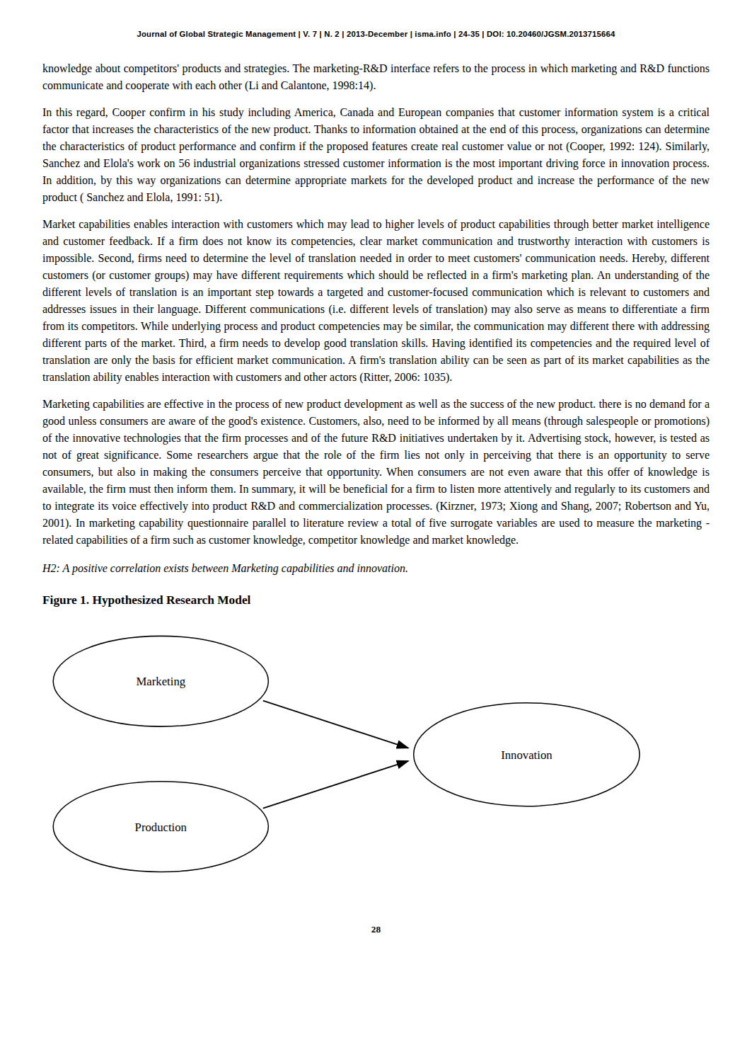Journal of Global Strategic Management | V. 7 | N. 2 | 2013-December | isma.info | 24-35 | DOI: 10.20460/JGSM.2013715664
knowledge about competitors' products and strategies. The marketing-R&D interface refers to the process in which marketing and R&D functions communicate and cooperate with each other (Li and Calantone, 1998:14).
In this regard, Cooper confirm in his study including America, Canada and European companies that customer information system is a critical factor that increases the characteristics of the new product. Thanks to information obtained at the end of this process, organizations can determine the characteristics of product performance and confirm if the proposed features create real customer value or not (Cooper, 1992: 124). Similarly, Sanchez and Elola's work on 56 industrial organizations stressed customer information is the most important driving force in innovation process. In addition, by this way organizations can determine appropriate markets for the developed product and increase the performance of the new product ( Sanchez and Elola, 1991: 51).
Market capabilities enables interaction with customers which may lead to higher levels of product capabilities through better market intelligence and customer feedback. If a firm does not know its competencies, clear market communication and trustworthy interaction with customers is impossible. Second, firms need to determine the level of translation needed in order to meet customers' communication needs. Hereby, different customers (or customer groups) may have different requirements which should be reflected in a firm's marketing plan. An understanding of the different levels of translation is an important step towards a targeted and customer-focused communication which is relevant to customers and addresses issues in their language. Different communications (i.e. different levels of translation) may also serve as means to differentiate a firm from its competitors. While underlying process and product competencies may be similar, the communication may different there with addressing different parts of the market. Third, a firm needs to develop good translation skills. Having identified its competencies and the required level of translation are only the basis for efficient market communication. A firm's translation ability can be seen as part of its market capabilities as the translation ability enables interaction with customers and other actors (Ritter, 2006: 1035).
Marketing capabilities are effective in the process of new product development as well as the success of the new product. there is no demand for a good unless consumers are aware of the good's existence. Customers, also, need to be informed by all means (through salespeople or promotions) of the innovative technologies that the firm processes and of the future R&D initiatives undertaken by it. Advertising stock, however, is tested as not of great significance. Some researchers argue that the role of the firm lies not only in perceiving that there is an opportunity to serve consumers, but also in making the consumers perceive that opportunity. When consumers are not even aware that this offer of knowledge is available, the firm must then inform them. In summary, it will be beneficial for a firm to listen more attentively and regularly to its customers and to integrate its voice effectively into product R&D and commercialization processes. (Kirzner, 1973; Xiong and Shang, 2007; Robertson and Yu, 2001). In marketing capability questionnaire parallel to literature review a total of five surrogate variables are used to measure the marketing -related capabilities of a firm such as customer knowledge, competitor knowledge and market knowledge.
H2: A positive correlation exists between Marketing capabilities and innovation.
Figure 1. Hypothesized Research Model
Marketing Production Innovation
28